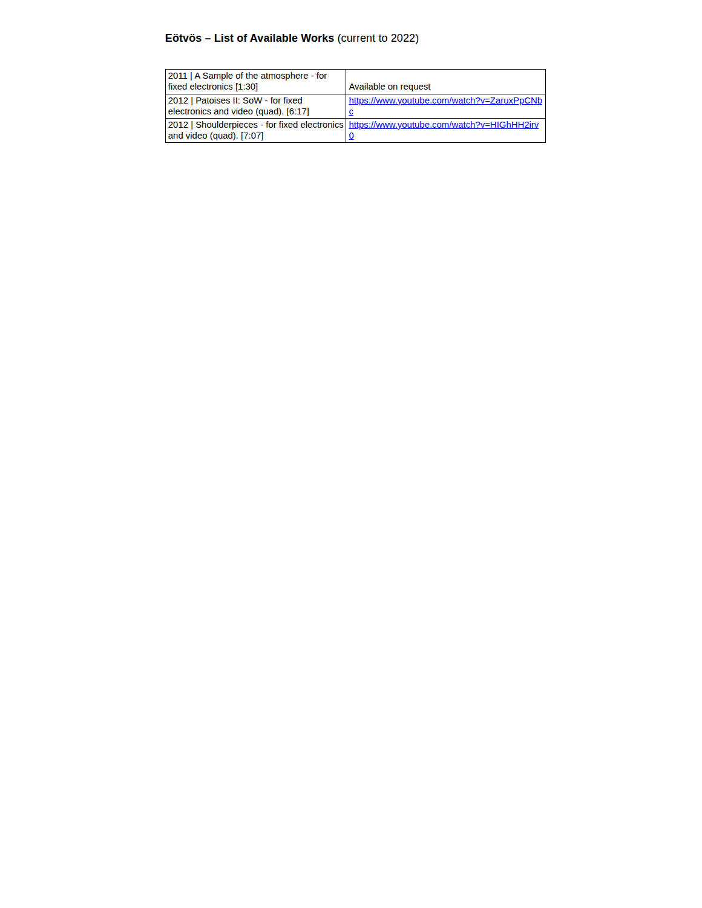Eötvös – List of Available Works (current to 2022)
| 2011 / A Sample of the atmosphere - for fixed electronics [1:30] | Available on request |
| 2012 / Patoises II: SoW - for fixed electronics and video (quad). [6:17] | https://www.youtube.com/watch?v=ZaruxPpCNbc |
| 2012 / Shoulderpieces - for fixed electronics and video (quad). [7:07] | https://www.youtube.com/watch?v=HIGhHH2irv0 |